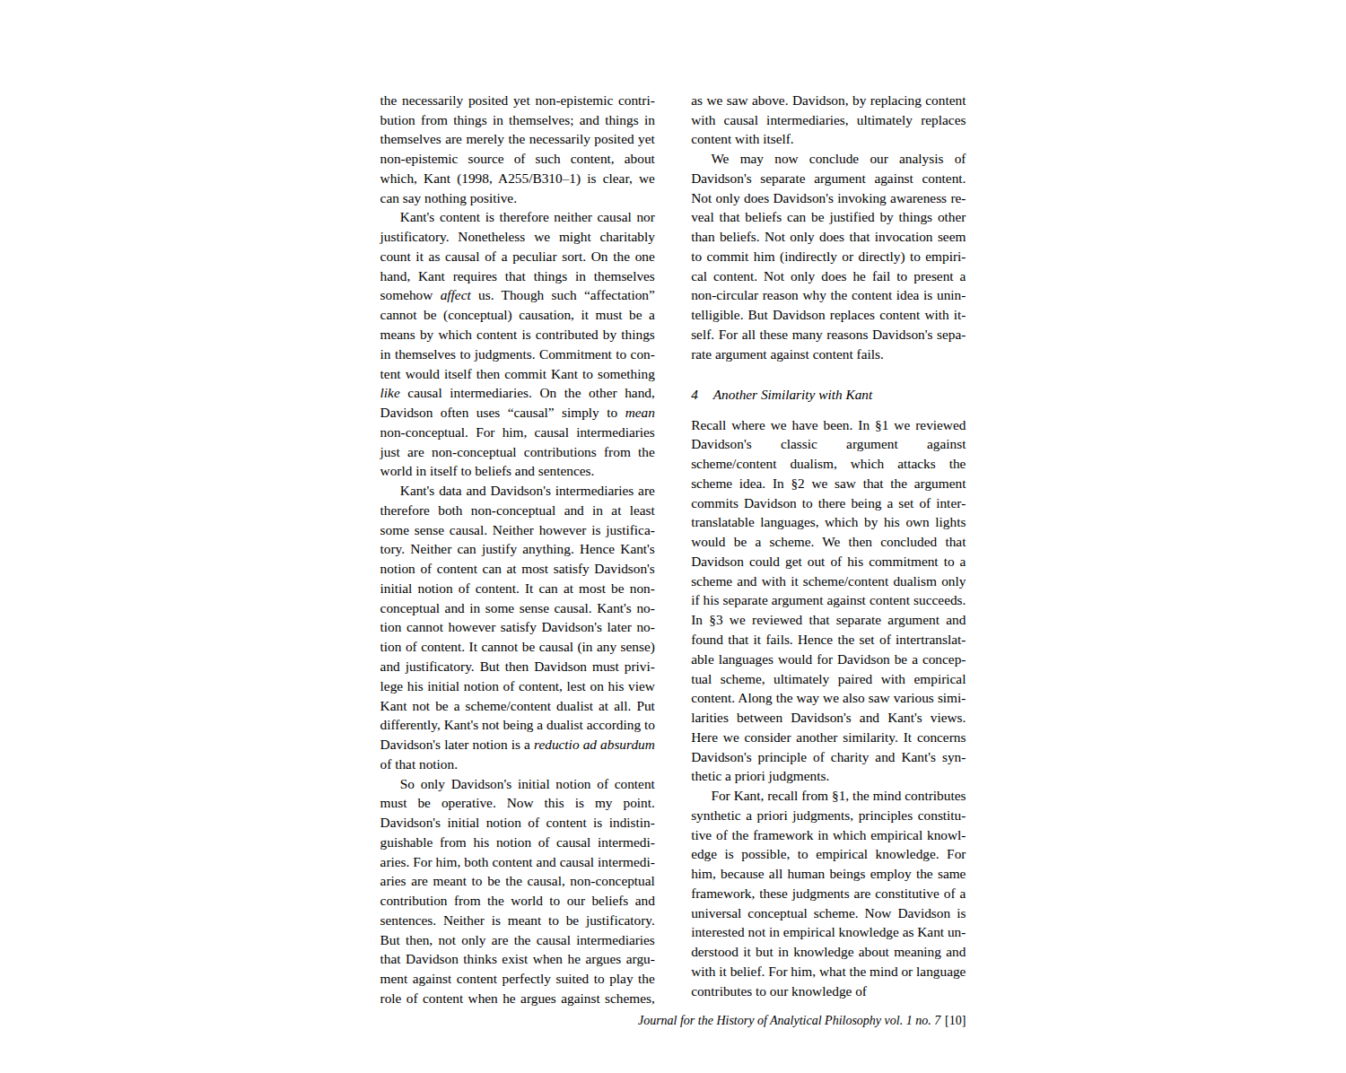the necessarily posited yet non-epistemic contribution from things in themselves; and things in themselves are merely the necessarily posited yet non-epistemic source of such content, about which, Kant (1998, A255/B310–1) is clear, we can say nothing positive.
Kant's content is therefore neither causal nor justificatory. Nonetheless we might charitably count it as causal of a peculiar sort. On the one hand, Kant requires that things in themselves somehow affect us. Though such “affectation” cannot be (conceptual) causation, it must be a means by which content is contributed by things in themselves to judgments. Commitment to content would itself then commit Kant to something like causal intermediaries. On the other hand, Davidson often uses “causal” simply to mean non-conceptual. For him, causal intermediaries just are non-conceptual contributions from the world in itself to beliefs and sentences.
Kant's data and Davidson's intermediaries are therefore both non-conceptual and in at least some sense causal. Neither however is justificatory. Neither can justify anything. Hence Kant's notion of content can at most satisfy Davidson's initial notion of content. It can at most be non-conceptual and in some sense causal. Kant's notion cannot however satisfy Davidson's later notion of content. It cannot be causal (in any sense) and justificatory. But then Davidson must privilege his initial notion of content, lest on his view Kant not be a scheme/content dualist at all. Put differently, Kant's not being a dualist according to Davidson's later notion is a reductio ad absurdum of that notion.
So only Davidson's initial notion of content must be operative. Now this is my point. Davidson's initial notion of content is indistinguishable from his notion of causal intermediaries. For him, both content and causal intermediaries are meant to be the causal, non-conceptual contribution from the world to our beliefs and sentences. Neither is meant to be justificatory. But then, not only are the causal intermediaries that Davidson thinks exist when he argues argument against content perfectly suited to play the role of content when he argues against schemes, as we saw above. Davidson, by replacing content with causal intermediaries, ultimately replaces content with itself.
We may now conclude our analysis of Davidson's separate argument against content. Not only does Davidson's invoking awareness reveal that beliefs can be justified by things other than beliefs. Not only does that invocation seem to commit him (indirectly or directly) to empirical content. Not only does he fail to present a non-circular reason why the content idea is unintelligible. But Davidson replaces content with itself. For all these many reasons Davidson's separate argument against content fails.
4 Another Similarity with Kant
Recall where we have been. In §1 we reviewed Davidson's classic argument against scheme/content dualism, which attacks the scheme idea. In §2 we saw that the argument commits Davidson to there being a set of intertranslatable languages, which by his own lights would be a scheme. We then concluded that Davidson could get out of his commitment to a scheme and with it scheme/content dualism only if his separate argument against content succeeds. In §3 we reviewed that separate argument and found that it fails. Hence the set of intertranslatable languages would for Davidson be a conceptual scheme, ultimately paired with empirical content. Along the way we also saw various similarities between Davidson's and Kant's views. Here we consider another similarity. It concerns Davidson's principle of charity and Kant's synthetic a priori judgments.
For Kant, recall from §1, the mind contributes synthetic a priori judgments, principles constitutive of the framework in which empirical knowledge is possible, to empirical knowledge. For him, because all human beings employ the same framework, these judgments are constitutive of a universal conceptual scheme. Now Davidson is interested not in empirical knowledge as Kant understood it but in knowledge about meaning and with it belief. For him, what the mind or language contributes to our knowledge of
Journal for the History of Analytical Philosophy vol. 1 no. 7[10]